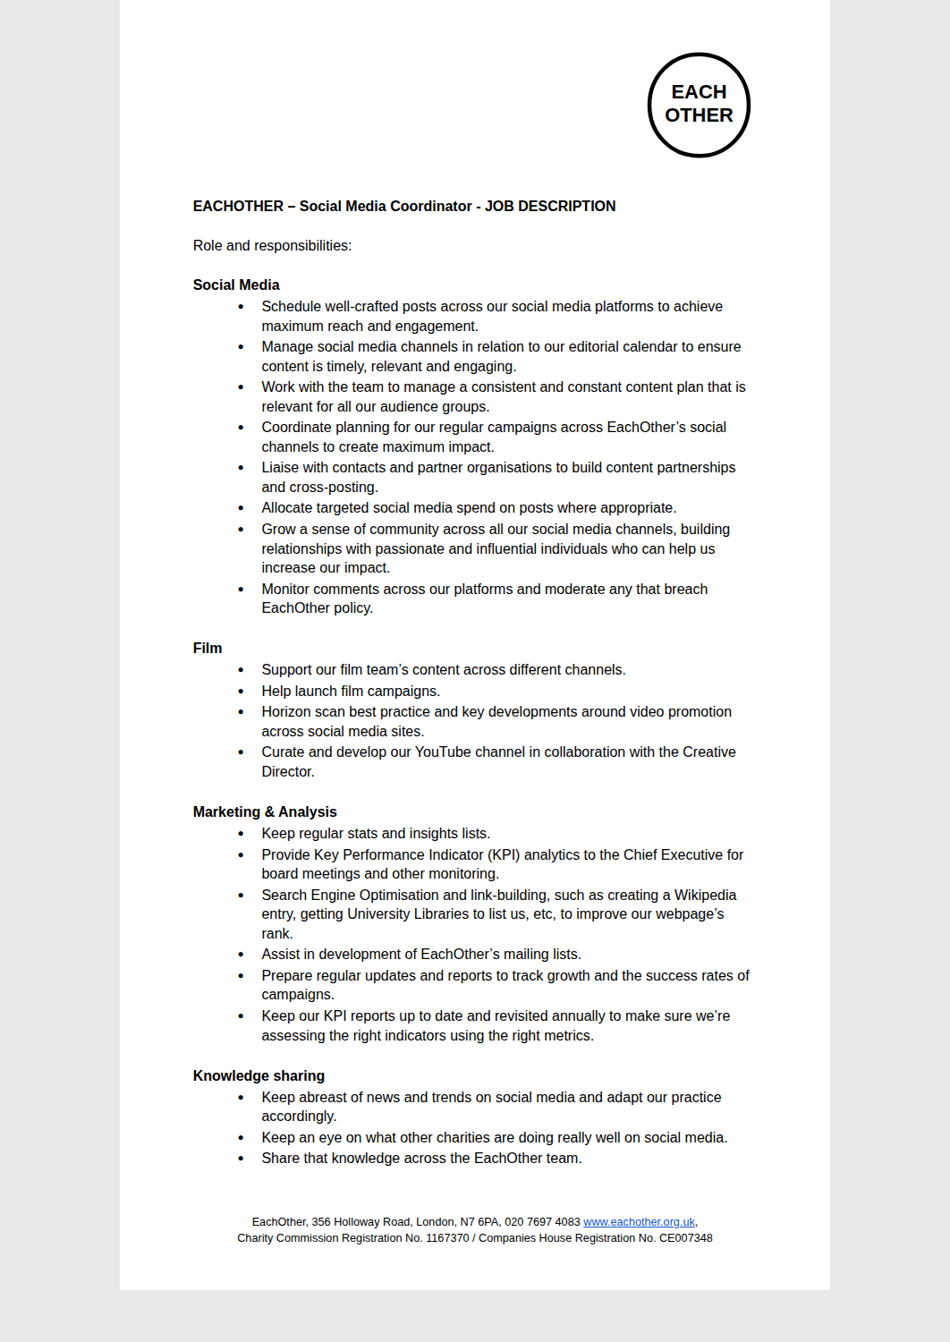EACHOTHER – Social Media Coordinator - JOB DESCRIPTION
Role and responsibilities:
Social Media
Schedule well-crafted posts across our social media platforms to achieve maximum reach and engagement.
Manage social media channels in relation to our editorial calendar to ensure content is timely, relevant and engaging.
Work with the team to manage a consistent and constant content plan that is relevant for all our audience groups.
Coordinate planning for our regular campaigns across EachOther’s social channels to create maximum impact.
Liaise with contacts and partner organisations to build content partnerships and cross-posting.
Allocate targeted social media spend on posts where appropriate.
Grow a sense of community across all our social media channels, building relationships with passionate and influential individuals who can help us increase our impact.
Monitor comments across our platforms and moderate any that breach EachOther policy.
Film
Support our film team’s content across different channels.
Help launch film campaigns.
Horizon scan best practice and key developments around video promotion across social media sites.
Curate and develop our YouTube channel in collaboration with the Creative Director.
Marketing & Analysis
Keep regular stats and insights lists.
Provide Key Performance Indicator (KPI) analytics to the Chief Executive for board meetings and other monitoring.
Search Engine Optimisation and link-building, such as creating a Wikipedia entry, getting University Libraries to list us, etc, to improve our webpage’s rank.
Assist in development of EachOther’s mailing lists.
Prepare regular updates and reports to track growth and the success rates of campaigns.
Keep our KPI reports up to date and revisited annually to make sure we’re assessing the right indicators using the right metrics.
Knowledge sharing
Keep abreast of news and trends on social media and adapt our practice accordingly.
Keep an eye on what other charities are doing really well on social media.
Share that knowledge across the EachOther team.
EachOther, 356 Holloway Road, London, N7 6PA, 020 7697 4083 www.eachother.org.uk,
Charity Commission Registration No. 1167370 / Companies House Registration No. CE007348